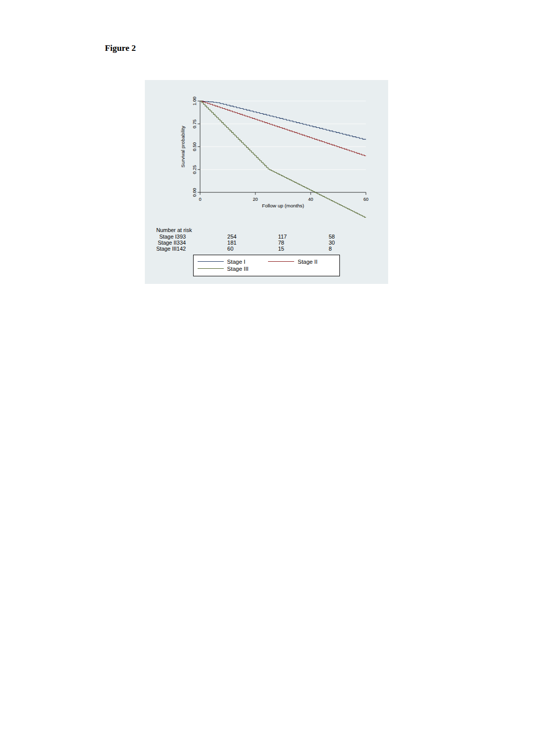Figure 2
1.00 0.75 0.50 0.25 0.00 Survival probability 0 20 40 60 Follow up (months)
Number at risk
| Stage I | 393 | 254 | 117 | 58 |
| Stage II | 334 | 181 | 78 | 30 |
| Stage III | 142 | 60 | 15 | 8 |
Stage I
Stage II
Stage III